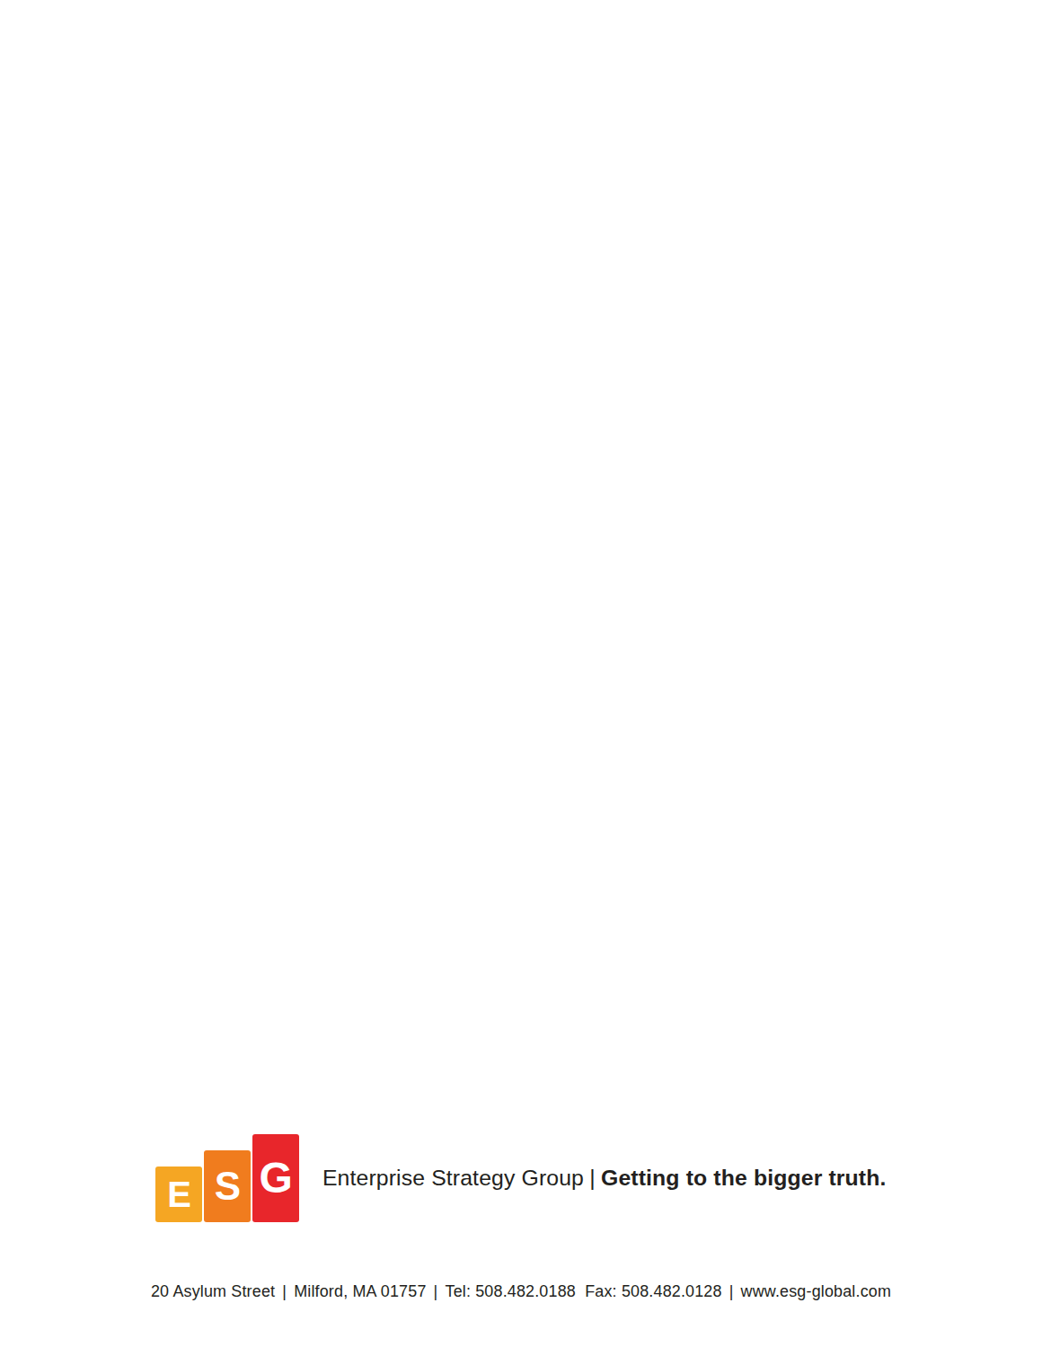E S G
Enterprise Strategy Group|Getting to the bigger truth.
20 Asylum Street|Milford, MA 01757|Tel: 508.482.0188 Fax: 508.482.0128|www.esg-global.com